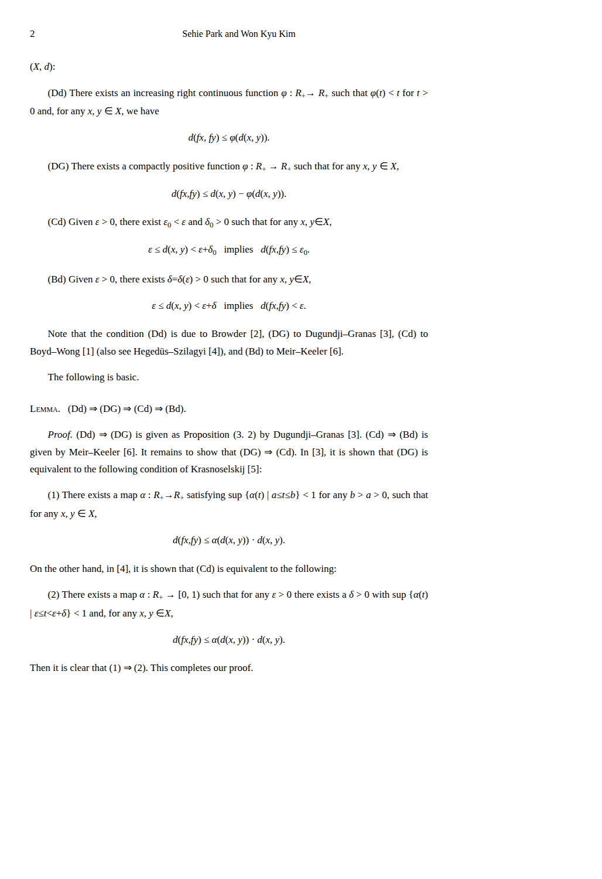2 Sehie Park and Won Kyu Kim
(X, d):
(Dd) There exists an increasing right continuous function φ : R+→ R+ such that φ(t) < t for t > 0 and, for any x, y ∈ X, we have
d(fx, fy) ≤ φ(d(x, y)).
(DG) There exists a compactly positive function φ : R+ → R+ such that for any x, y ∈ X,
d(fx,fy) ≤ d(x, y) − φ(d(x, y)).
(Cd) Given ε > 0, there exist ε0 < ε and δ0 > 0 such that for any x, y∈X,
ε ≤ d(x, y) < ε+δ0 implies d(fx,fy) ≤ ε0.
(Bd) Given ε > 0, there exists δ=δ(ε) > 0 such that for any x, y∈X,
ε ≤ d(x, y) < ε+δ implies d(fx,fy) < ε.
Note that the condition (Dd) is due to Browder [2], (DG) to Dugundji–Granas [3], (Cd) to Boyd–Wong [1] (also see Hegedüs–Szilagyi [4]), and (Bd) to Meir–Keeler [6].
The following is basic.
Lemma. (Dd) ⇒ (DG) ⇒ (Cd) ⇒ (Bd).
Proof. (Dd) ⇒ (DG) is given as Proposition (3. 2) by Dugundji–Granas [3]. (Cd) ⇒ (Bd) is given by Meir–Keeler [6]. It remains to show that (DG) ⇒ (Cd). In [3], it is shown that (DG) is equivalent to the following condition of Krasnoselskij [5]:
(1) There exists a map α : R+→R+ satisfying sup {α(t) | a≤t≤b} < 1 for any b > a > 0, such that for any x, y ∈ X,
d(fx,fy) ≤ α(d(x, y)) · d(x, y).
On the other hand, in [4], it is shown that (Cd) is equivalent to the following:
(2) There exists a map α : R+ → [0, 1) such that for any ε > 0 there exists a δ > 0 with sup {α(t) | ε≤t<ε+δ} < 1 and, for any x, y ∈X,
d(fx,fy) ≤ α(d(x, y)) · d(x, y).
Then it is clear that (1) ⇒ (2). This completes our proof.